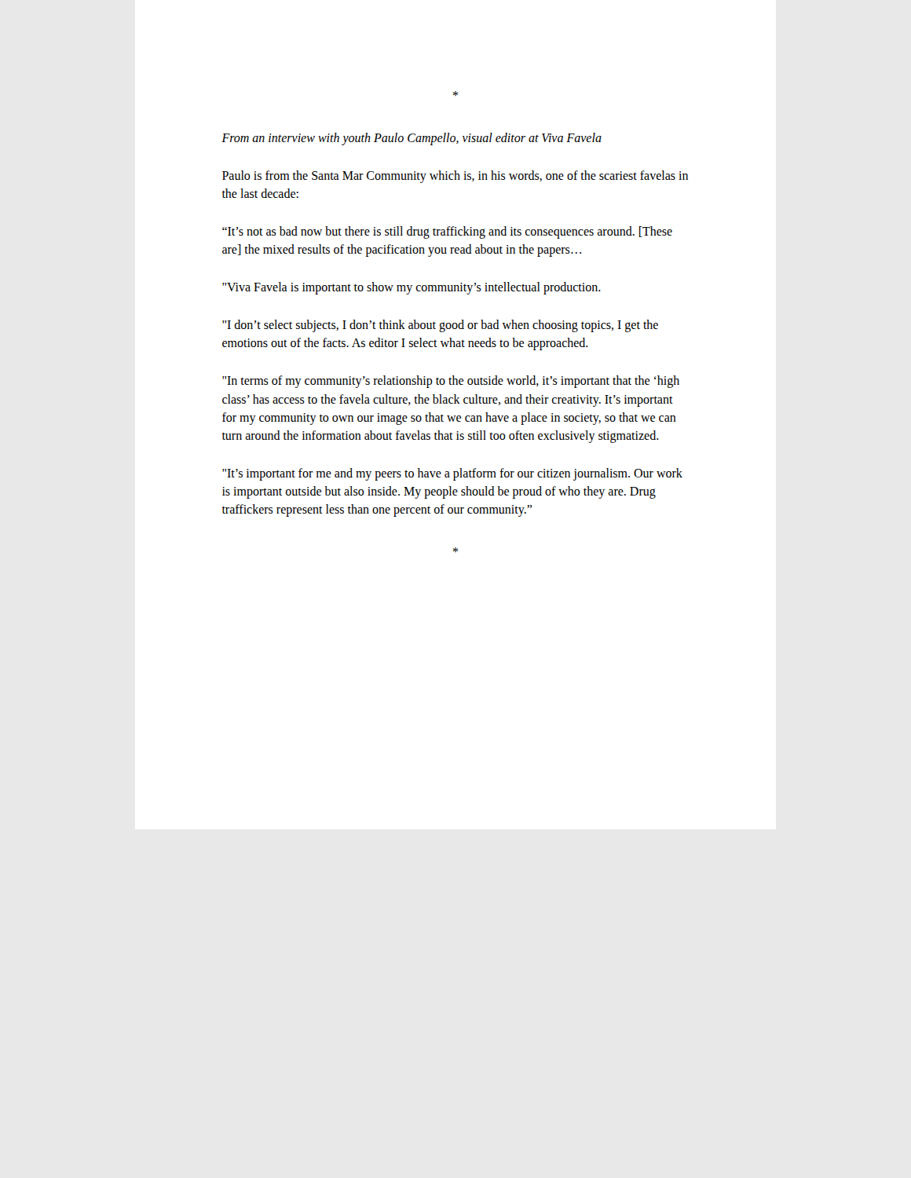*
From an interview with youth Paulo Campello, visual editor at Viva Favela
Paulo is from the Santa Mar Community which is, in his words, one of the scariest favelas in the last decade:
“It’s not as bad now but there is still drug trafficking and its consequences around. [These are] the mixed results of the pacification you read about in the papers…
"Viva Favela is important to show my community’s intellectual production.
"I don’t select subjects, I don’t think about good or bad when choosing topics, I get the emotions out of the facts. As editor I select what needs to be approached.
"In terms of my community’s relationship to the outside world, it’s important that the ‘high class’ has access to the favela culture, the black culture, and their creativity. It’s important for my community to own our image so that we can have a place in society, so that we can turn around the information about favelas that is still too often exclusively stigmatized.
"It’s important for me and my peers to have a platform for our citizen journalism. Our work is important outside but also inside. My people should be proud of who they are. Drug traffickers represent less than one percent of our community.”
*